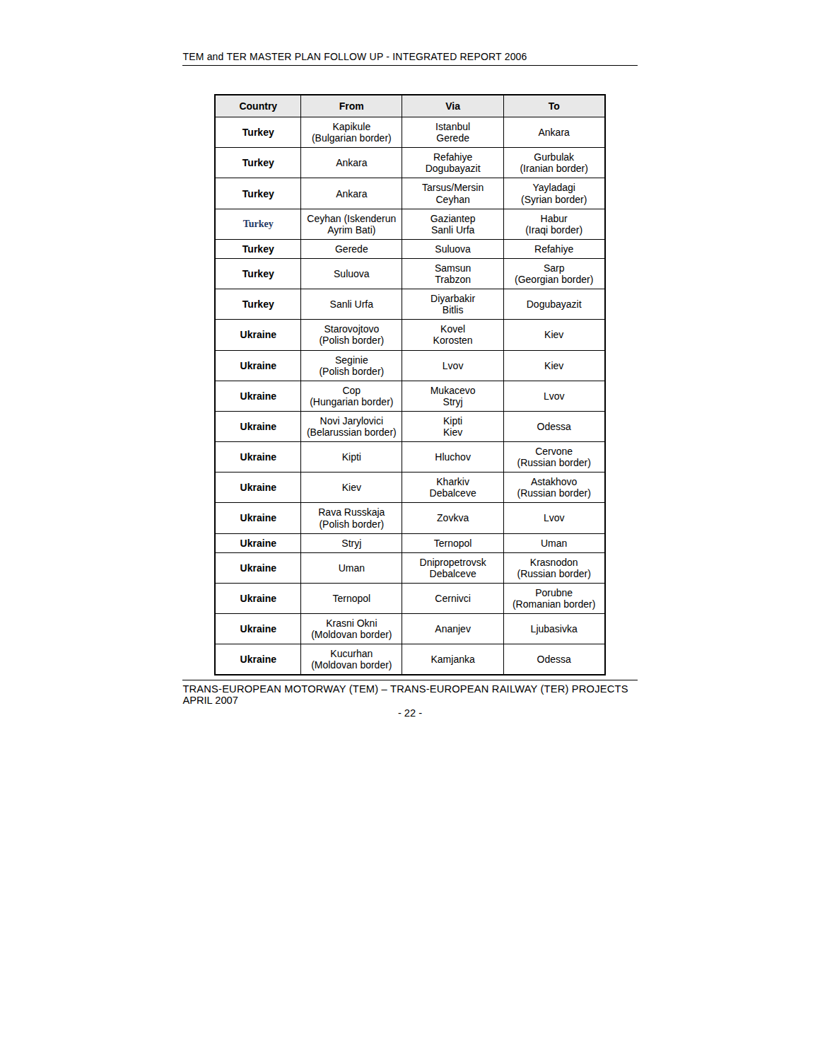TEM and TER MASTER PLAN FOLLOW UP - INTEGRATED REPORT 2006
| Country | From | Via | To |
| --- | --- | --- | --- |
| Turkey | Kapikule (Bulgarian border) | Istanbul Gerede | Ankara |
| Turkey | Ankara | Refahiye Dogubayazit | Gurbulak (Iranian border) |
| Turkey | Ankara | Tarsus/Mersin Ceyhan | Yayladagi (Syrian border) |
| Turkey | Ceyhan (Iskenderun Ayrim Bati) | Gaziantep Sanli Urfa | Habur (Iraqi border) |
| Turkey | Gerede | Suluova | Refahiye |
| Turkey | Suluova | Samsun Trabzon | Sarp (Georgian border) |
| Turkey | Sanli Urfa | Diyarbakir Bitlis | Dogubayazit |
| Ukraine | Starovojtovo (Polish border) | Kovel Korosten | Kiev |
| Ukraine | Seginie (Polish border) | Lvov | Kiev |
| Ukraine | Cop (Hungarian border) | Mukacevo Stryj | Lvov |
| Ukraine | Novi Jarylovici (Belarussian border) | Kipti Kiev | Odessa |
| Ukraine | Kipti | Hluchov | Cervone (Russian border) |
| Ukraine | Kiev | Kharkiv Debalceve | Astakhovo (Russian border) |
| Ukraine | Rava Russkaja (Polish border) | Zovkva | Lvov |
| Ukraine | Stryj | Ternopol | Uman |
| Ukraine | Uman | Dnipropetrovsk Debalceve | Krasnodon (Russian border) |
| Ukraine | Ternopol | Cernivci | Porubne (Romanian border) |
| Ukraine | Krasni Okni (Moldovan border) | Ananjev | Ljubasivka |
| Ukraine | Kucurhan (Moldovan border) | Kamjanka | Odessa |
TRANS-EUROPEAN MOTORWAY (TEM) – TRANS-EUROPEAN RAILWAY (TER) PROJECTS
APRIL 2007
- 22 -